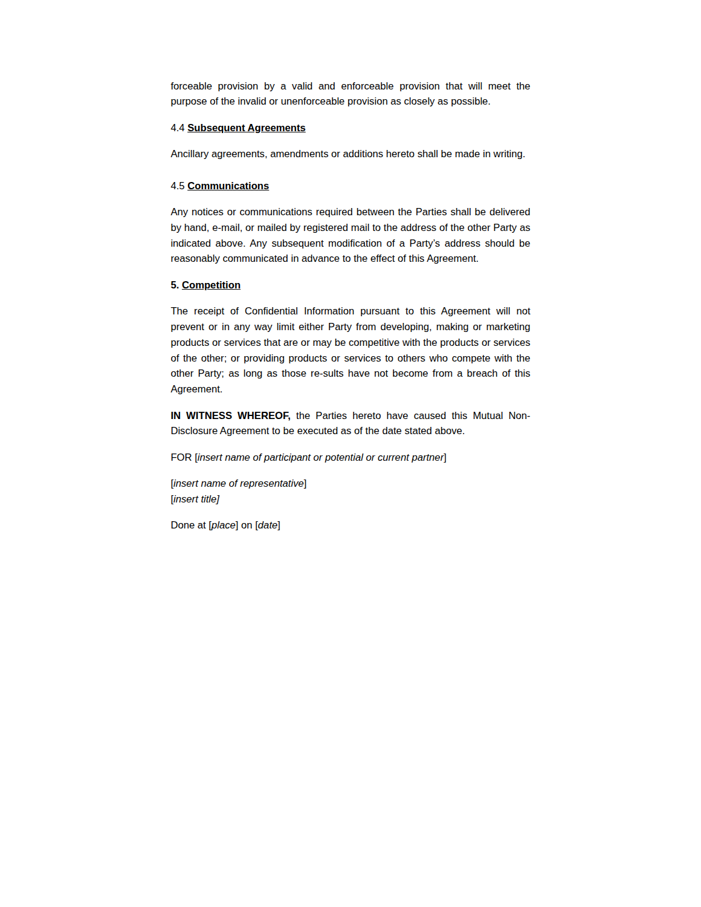forceable provision by a valid and enforceable provision that will meet the purpose of the invalid or unenforceable provision as closely as possible.
4.4 Subsequent Agreements
Ancillary agreements, amendments or additions hereto shall be made in writing.
4.5 Communications
Any notices or communications required between the Parties shall be delivered by hand, e-mail, or mailed by registered mail to the address of the other Party as indicated above. Any subsequent modification of a Party’s address should be reasonably communicated in advance to the effect of this Agreement.
5. Competition
The receipt of Confidential Information pursuant to this Agreement will not prevent or in any way limit either Party from developing, making or marketing products or services that are or may be competitive with the products or services of the other; or providing products or services to others who compete with the other Party; as long as those re-sults have not become from a breach of this Agreement.
IN WITNESS WHEREOF, the Parties hereto have caused this Mutual Non-Disclosure Agreement to be executed as of the date stated above.
FOR [insert name of participant or potential or current partner]
[insert name of representative]
[insert title]
Done at [place] on [date]